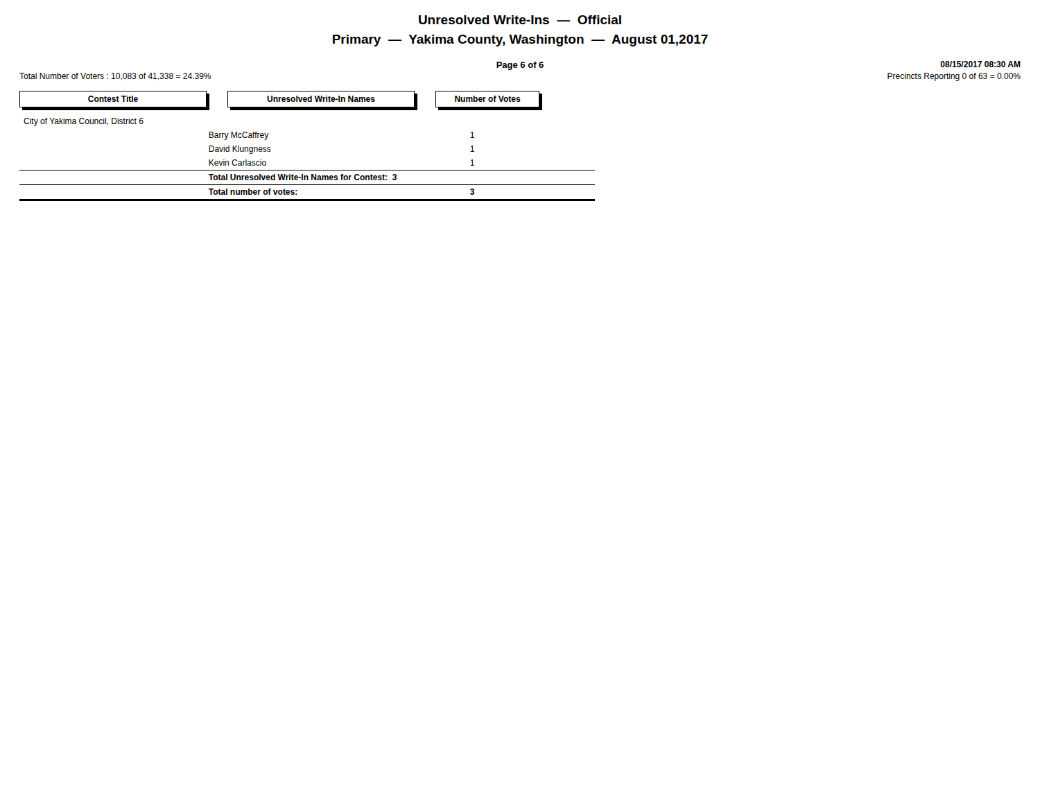Unresolved Write-Ins — Official
Primary — Yakima County, Washington — August 01,2017
Page 6 of 6
08/15/2017 08:30 AM
Total Number of Voters : 10,083 of 41,338 = 24.39%
Precincts Reporting 0 of 63 = 0.00%
Contest Title
Unresolved Write-In Names
Number of Votes
| City of Yakima Council, District 6 | | | |
| | Barry McCaffrey | 1 | |
| | David Klungness | 1 | |
| | Kevin Carlascio | 1 | |
| | Total Unresolved Write-In Names for Contest: 3 | | |
| | Total number of votes: | 3 | |